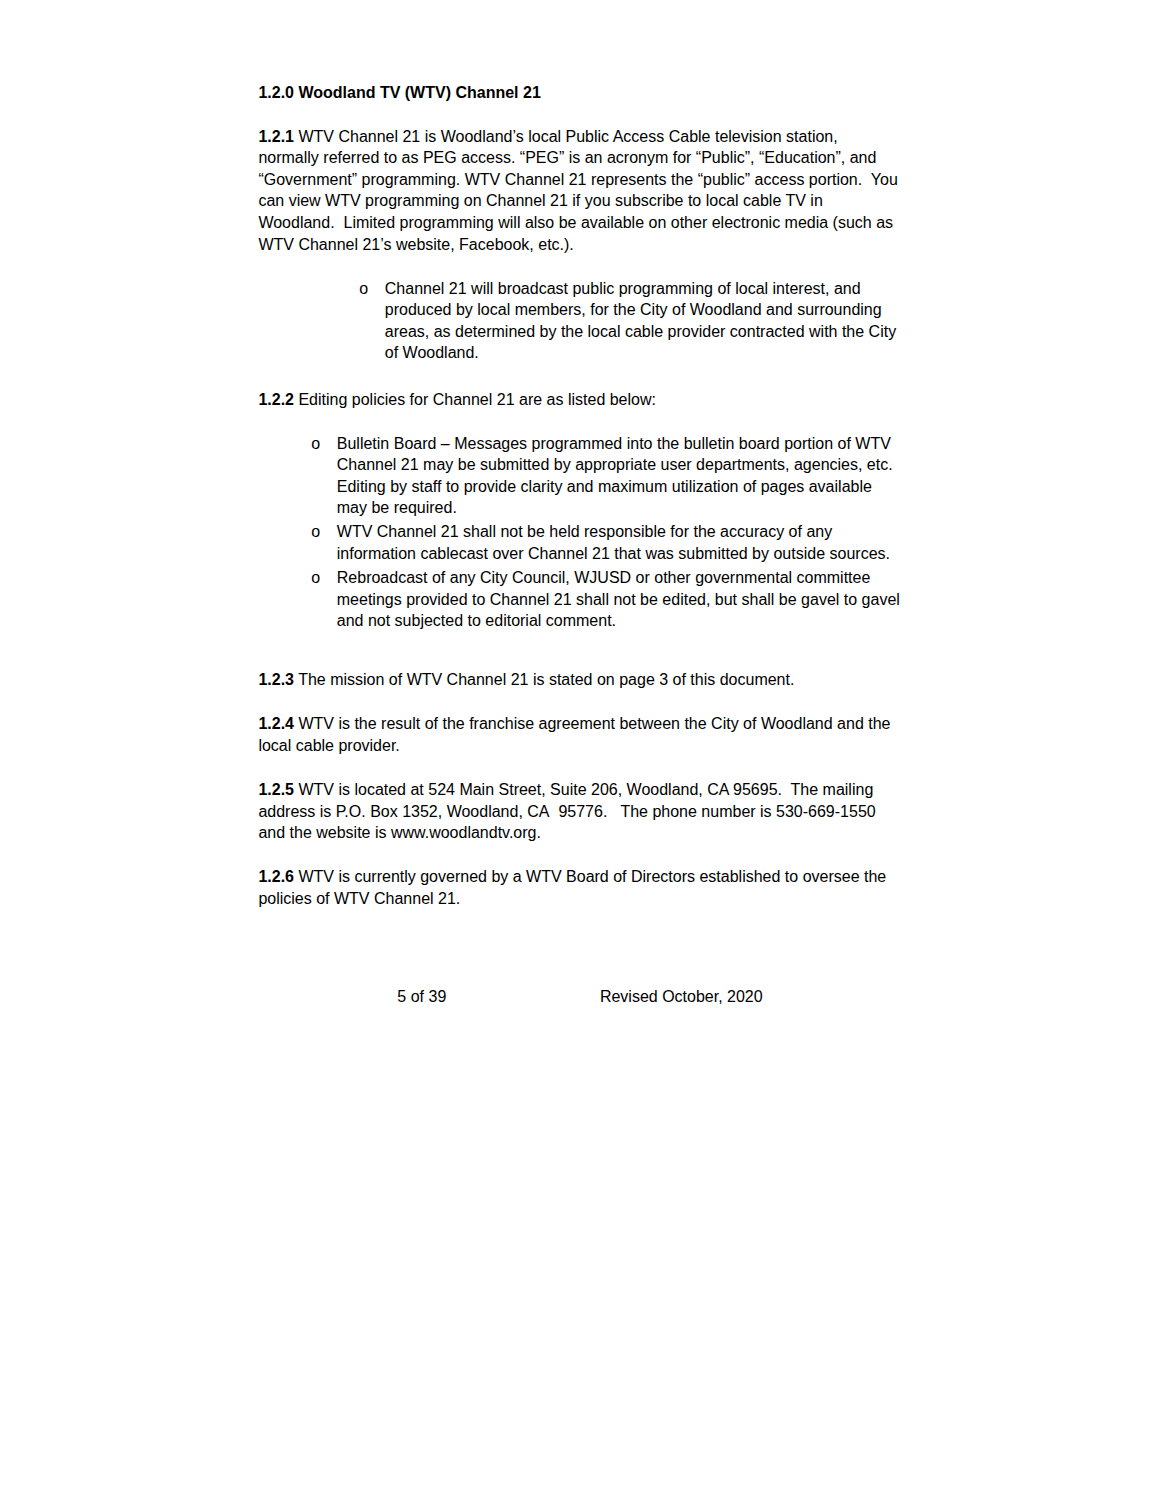1.2.0 Woodland TV (WTV) Channel 21
1.2.1 WTV Channel 21 is Woodland’s local Public Access Cable television station, normally referred to as PEG access. “PEG” is an acronym for “Public”, “Education”, and “Government” programming. WTV Channel 21 represents the “public” access portion. You can view WTV programming on Channel 21 if you subscribe to local cable TV in Woodland. Limited programming will also be available on other electronic media (such as WTV Channel 21’s website, Facebook, etc.).
Channel 21 will broadcast public programming of local interest, and produced by local members, for the City of Woodland and surrounding areas, as determined by the local cable provider contracted with the City of Woodland.
1.2.2 Editing policies for Channel 21 are as listed below:
Bulletin Board – Messages programmed into the bulletin board portion of WTV Channel 21 may be submitted by appropriate user departments, agencies, etc. Editing by staff to provide clarity and maximum utilization of pages available may be required.
WTV Channel 21 shall not be held responsible for the accuracy of any information cablecast over Channel 21 that was submitted by outside sources.
Rebroadcast of any City Council, WJUSD or other governmental committee meetings provided to Channel 21 shall not be edited, but shall be gavel to gavel and not subjected to editorial comment.
1.2.3 The mission of WTV Channel 21 is stated on page 3 of this document.
1.2.4 WTV is the result of the franchise agreement between the City of Woodland and the local cable provider.
1.2.5 WTV is located at 524 Main Street, Suite 206, Woodland, CA 95695. The mailing address is P.O. Box 1352, Woodland, CA 95776. The phone number is 530-669-1550 and the website is www.woodlandtv.org.
1.2.6 WTV is currently governed by a WTV Board of Directors established to oversee the policies of WTV Channel 21.
5 of 39 Revised October, 2020